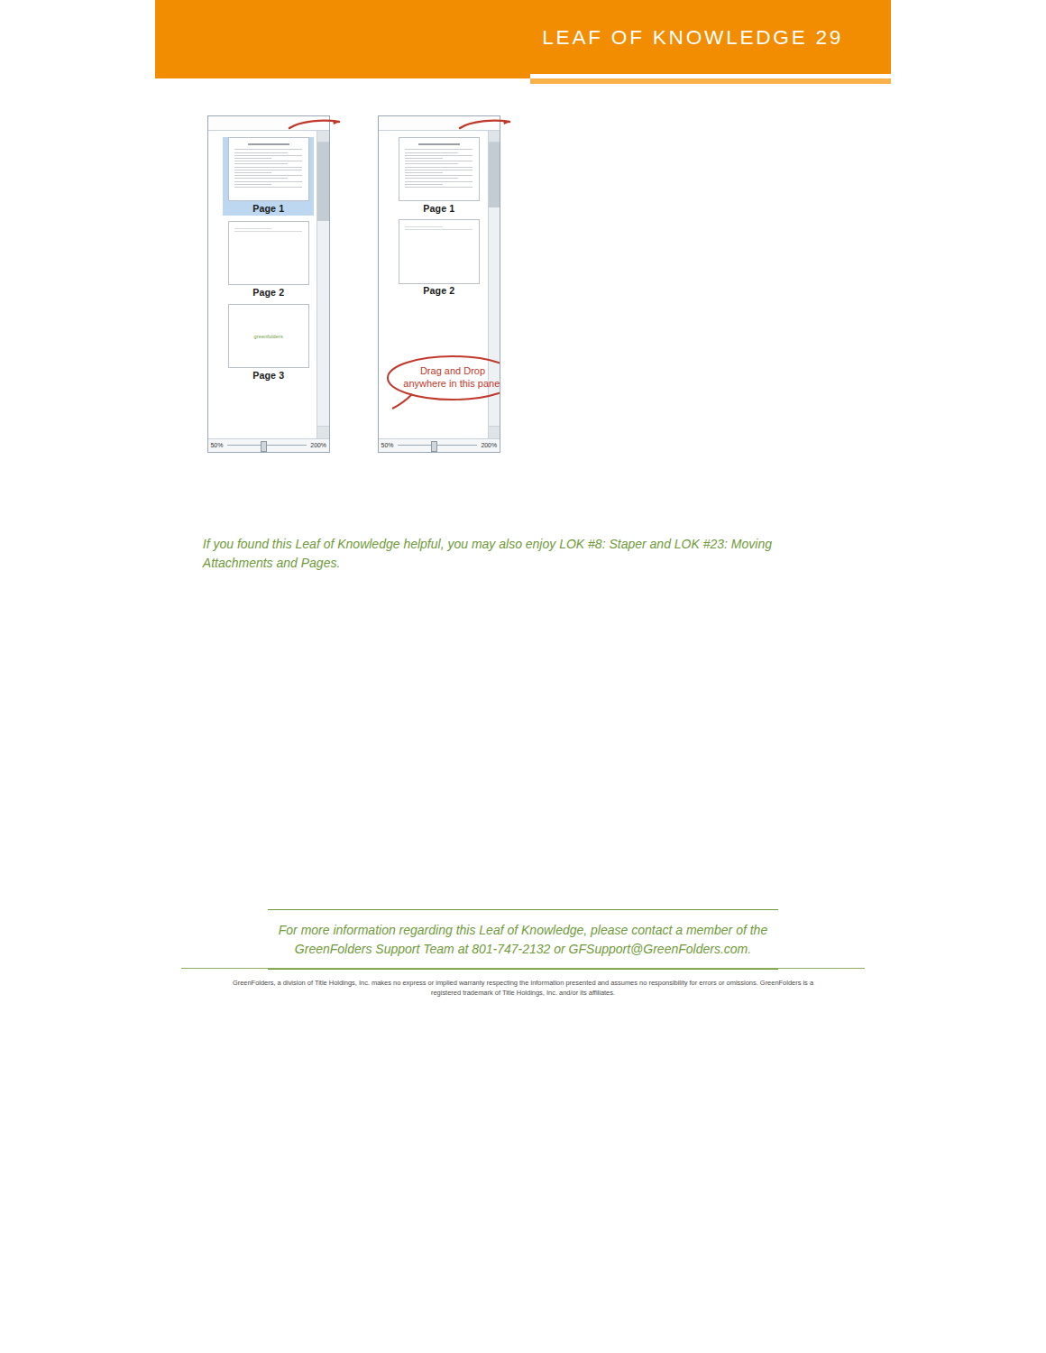LEAF OF KNOWLEDGE 29
Page 1
Page 2
greenfolders
Page 3
50%
200%
Page 1
Page 2
Drag and Drop anywhere in this panel
50%
200%
If you found this Leaf of Knowledge helpful, you may also enjoy LOK #8: Staper and LOK #23: Moving Attachments and Pages.
For more information regarding this Leaf of Knowledge, please contact a member of the
GreenFolders Support Team at 801-747-2132 or GFSupport@GreenFolders.com.
GreenFolders, a division of Title Holdings, Inc. makes no express or implied warranty respecting the information presented and assumes no responsibility for errors or omissions. GreenFolders is a
registered trademark of Title Holdings, Inc. and/or its affiliates.